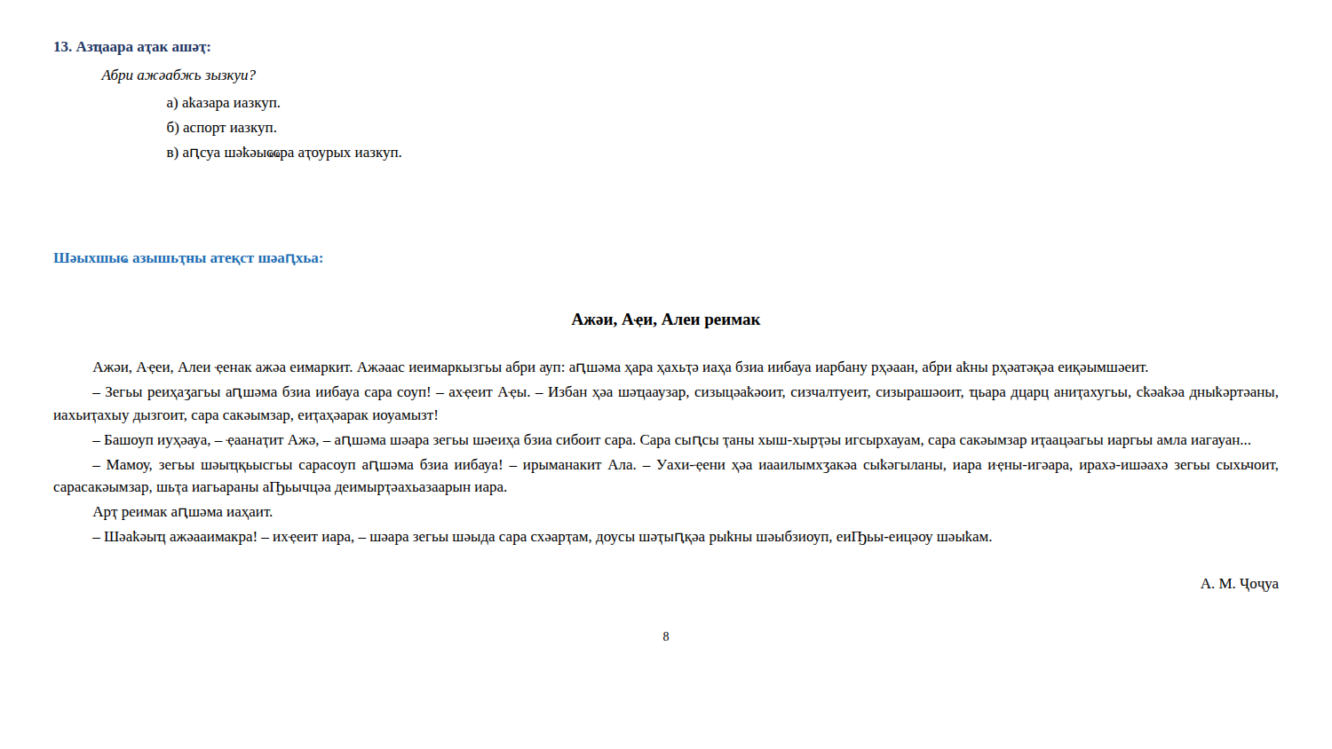13. Азҵаара аҭак ашәҭ:
Абри ажәабжь зызкуи?
а) аҟазара иазкуп.
б) аспорт иазкуп.
в) аԥсуа шәҟәыҩҩра аҭоурых иазкуп.
Шәыхшыҩ азышьҭны атеқст шәаԥхьа:
Ажәи, Аҿи, Алеи реимак
Ажәи, Аҿеи, Алеи ҿенак ажәа еимаркит. Ажәаас иеимаркызгьы абри ауп: аԥшәма ҳара ҳахьҭә иаҳа бзиа иибауа иарбану рҳәаан, абри аҟны рҳәатәқәа еиқәымшәеит.
– Зегьы реиҳаӡагьы аԥшәма бзиа иибауа сара соуп! – ахҿеит Аҿы. – Избан ҳәа шәҵааузар, сизыцәаҟәоит, сизчалтуеит, сизырашәоит, ҵьара дцарц аниҭахугьы, сҟәаҟәа дныҟәртәаны, иахьиҭахыу дызгоит, сара сакәымзар, еиҭаҳәарак иоуамызт!
– Башоуп иуҳәауа, – ҿаанаҭит Ажә, – аԥшәма шәара зегьы шәеиҳа бзиа сибоит сара. Сара сыԥсы ҭаны хыш-хырҭәы игсырхауам, сара сакәымзар иҭаацәагьы иаргьы амла иагауан...
– Мамоу, зегьы шәыҵқьысгьы сарасоуп аԥшәма бзиа иибауа! – ирыманакит Ала. – Уахи-ҿени ҳәа иааилымхӡакәа сыҟәгыланы, иара иҿны-игәара, ирахә-ишәахә зегьы сыхьчоит, сарасакәымзар, шьҭа иагьараны аҦьычцәа деимырҭәахьазаарын иара.
Арҭ реимак аԥшәма иаҳаит.
– Шәаҟәыҵ ажәааимакра! – ихҿеит иара, – шәара зегьы шәыда сара схәарҭам, доусы шәҭыԥқәа рыҟны шәыбзиоуп, еиҦьы-еицәоу шәыҟам.
А. М. Ҷоҷуа
8